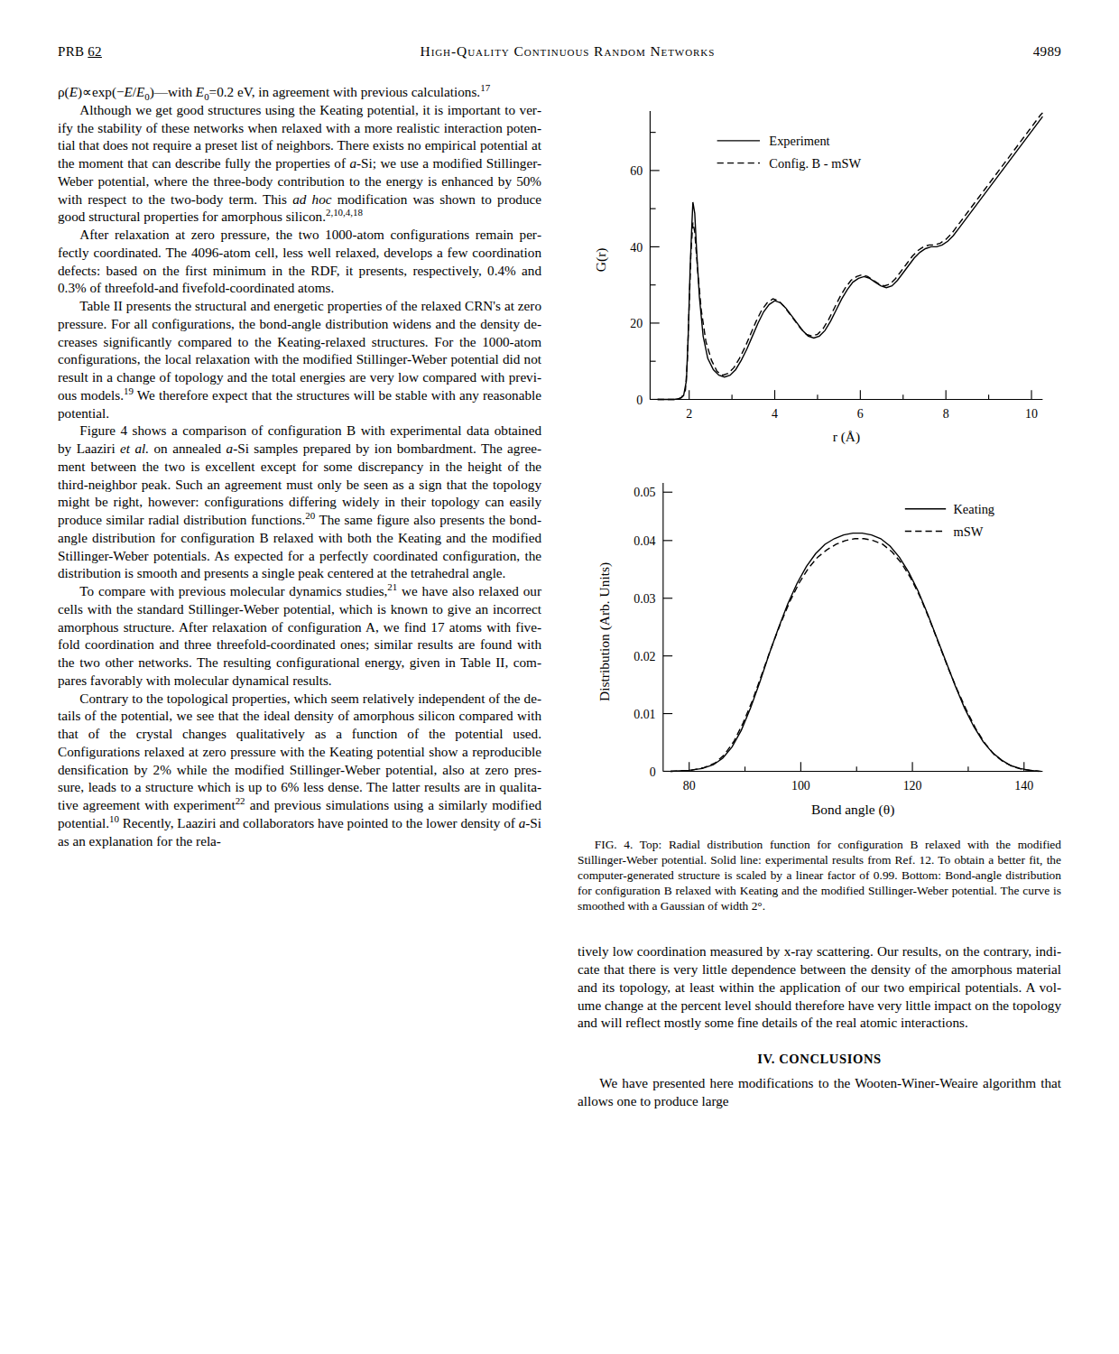PRB 62
High-Quality Continuous Random Networks
4989
ρ(E)∝exp(−E/E0)—with E0=0.2 eV, in agreement with previous calculations.17
Although we get good structures using the Keating potential, it is important to verify the stability of these networks when relaxed with a more realistic interaction potential that does not require a preset list of neighbors. There exists no empirical potential at the moment that can describe fully the properties of a-Si; we use a modified Stillinger-Weber potential, where the three-body contribution to the energy is enhanced by 50% with respect to the two-body term. This ad hoc modification was shown to produce good structural properties for amorphous silicon.2,10,4,18
After relaxation at zero pressure, the two 1000-atom configurations remain perfectly coordinated. The 4096-atom cell, less well relaxed, develops a few coordination defects: based on the first minimum in the RDF, it presents, respectively, 0.4% and 0.3% of threefold-and fivefold-coordinated atoms.
Table II presents the structural and energetic properties of the relaxed CRN's at zero pressure. For all configurations, the bond-angle distribution widens and the density decreases significantly compared to the Keating-relaxed structures. For the 1000-atom configurations, the local relaxation with the modified Stillinger-Weber potential did not result in a change of topology and the total energies are very low compared with previous models.19 We therefore expect that the structures will be stable with any reasonable potential.
Figure 4 shows a comparison of configuration B with experimental data obtained by Laaziri et al. on annealed a-Si samples prepared by ion bombardment. The agreement between the two is excellent except for some discrepancy in the height of the third-neighbor peak. Such an agreement must only be seen as a sign that the topology might be right, however: configurations differing widely in their topology can easily produce similar radial distribution functions.20 The same figure also presents the bond-angle distribution for configuration B relaxed with both the Keating and the modified Stillinger-Weber potentials. As expected for a perfectly coordinated configuration, the distribution is smooth and presents a single peak centered at the tetrahedral angle.
To compare with previous molecular dynamics studies,21 we have also relaxed our cells with the standard Stillinger-Weber potential, which is known to give an incorrect amorphous structure. After relaxation of configuration A, we find 17 atoms with fivefold coordination and three threefold-coordinated ones; similar results are found with the two other networks. The resulting configurational energy, given in Table II, compares favorably with molecular dynamical results.
Contrary to the topological properties, which seem relatively independent of the details of the potential, we see that the ideal density of amorphous silicon compared with that of the crystal changes qualitatively as a function of the potential used. Configurations relaxed at zero pressure with the Keating potential show a reproducible densification by 2% while the modified Stillinger-Weber potential, also at zero pressure, leads to a structure which is up to 6% less dense. The latter results are in qualitative agreement with experiment22 and previous simulations using a similarly modified potential.10 Recently, Laaziri and collaborators have pointed to the lower density of a-Si as an explanation for the rela-
0 20 40 60 2 4 6 8 10 r (Å) G(r) Experiment Config. B - mSW 0 0.01 0.02 0.03 0.04 0.05 80 100 120 140 Bond angle (θ) Distribution (Arb. Units) Keating mSW
FIG. 4. Top: Radial distribution function for configuration B relaxed with the modified Stillinger-Weber potential. Solid line: experimental results from Ref. 12. To obtain a better fit, the computer-generated structure is scaled by a linear factor of 0.99. Bottom: Bond-angle distribution for configuration B relaxed with Keating and the modified Stillinger-Weber potential. The curve is smoothed with a Gaussian of width 2°.
tively low coordination measured by x-ray scattering. Our results, on the contrary, indicate that there is very little dependence between the density of the amorphous material and its topology, at least within the application of our two empirical potentials. A volume change at the percent level should therefore have very little impact on the topology and will reflect mostly some fine details of the real atomic interactions.
IV. Conclusions
We have presented here modifications to the Wooten-Winer-Weaire algorithm that allows one to produce large